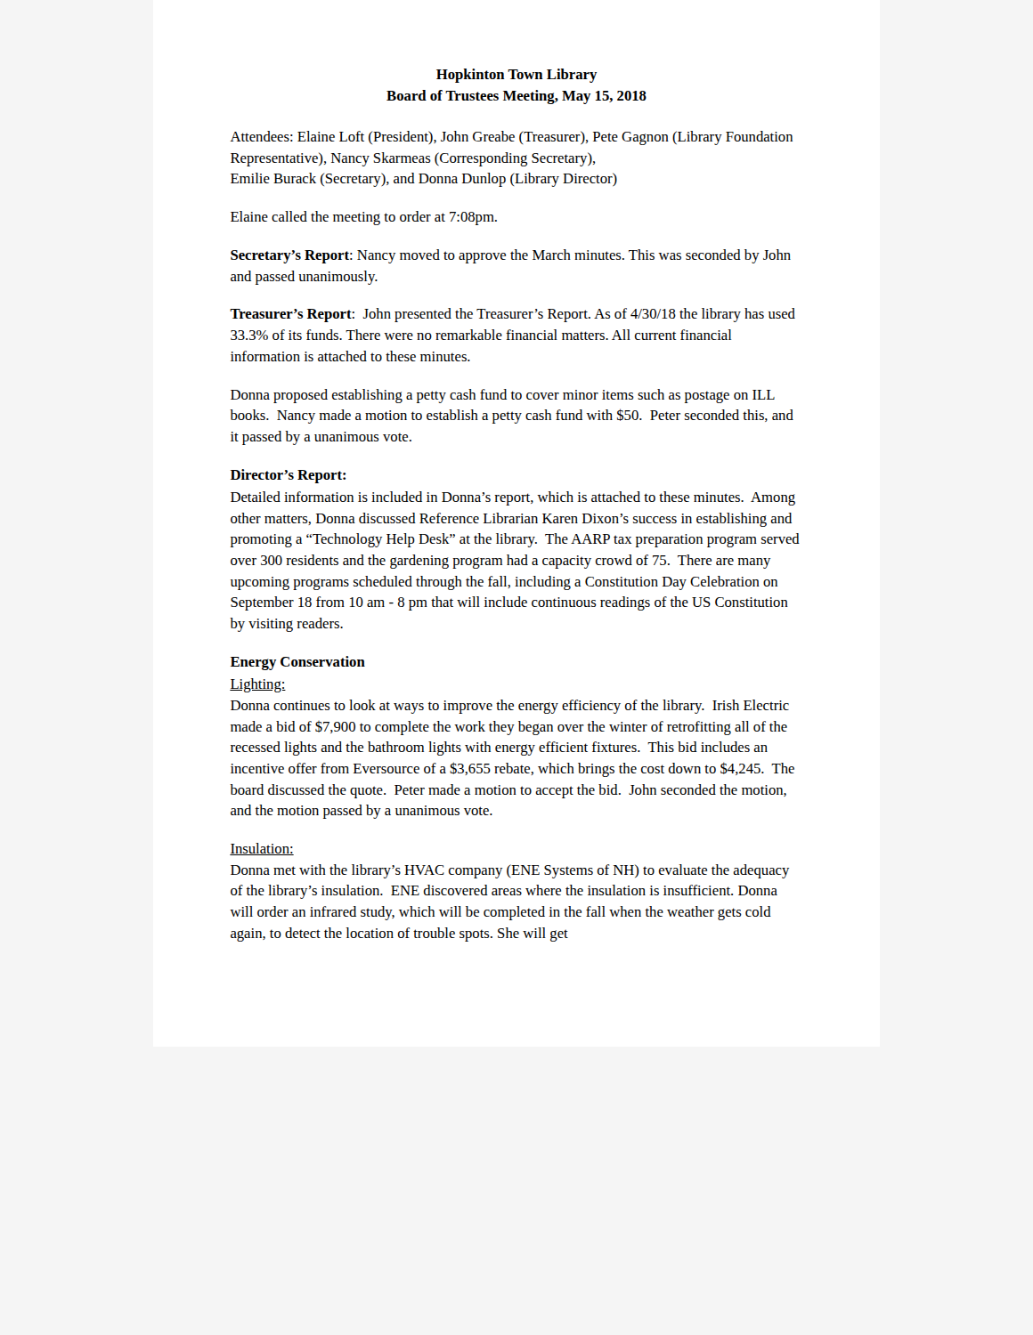Hopkinton Town Library Board of Trustees Meeting, May 15, 2018
Attendees: Elaine Loft (President), John Greabe (Treasurer), Pete Gagnon (Library Foundation Representative), Nancy Skarmeas (Corresponding Secretary),
Emilie Burack (Secretary), and Donna Dunlop (Library Director)
Elaine called the meeting to order at 7:08pm.
Secretary’s Report: Nancy moved to approve the March minutes. This was seconded by John and passed unanimously.
Treasurer’s Report: John presented the Treasurer’s Report. As of 4/30/18 the library has used 33.3% of its funds. There were no remarkable financial matters. All current financial information is attached to these minutes.
Donna proposed establishing a petty cash fund to cover minor items such as postage on ILL books. Nancy made a motion to establish a petty cash fund with $50. Peter seconded this, and it passed by a unanimous vote.
Director’s Report:
Detailed information is included in Donna’s report, which is attached to these minutes. Among other matters, Donna discussed Reference Librarian Karen Dixon’s success in establishing and promoting a “Technology Help Desk” at the library. The AARP tax preparation program served over 300 residents and the gardening program had a capacity crowd of 75. There are many upcoming programs scheduled through the fall, including a Constitution Day Celebration on September 18 from 10 am - 8 pm that will include continuous readings of the US Constitution by visiting readers.
Energy Conservation
Lighting:
Donna continues to look at ways to improve the energy efficiency of the library. Irish Electric made a bid of $7,900 to complete the work they began over the winter of retrofitting all of the recessed lights and the bathroom lights with energy efficient fixtures. This bid includes an incentive offer from Eversource of a $3,655 rebate, which brings the cost down to $4,245. The board discussed the quote. Peter made a motion to accept the bid. John seconded the motion, and the motion passed by a unanimous vote.
Insulation:
Donna met with the library’s HVAC company (ENE Systems of NH) to evaluate the adequacy of the library’s insulation. ENE discovered areas where the insulation is insufficient. Donna will order an infrared study, which will be completed in the fall when the weather gets cold again, to detect the location of trouble spots. She will get